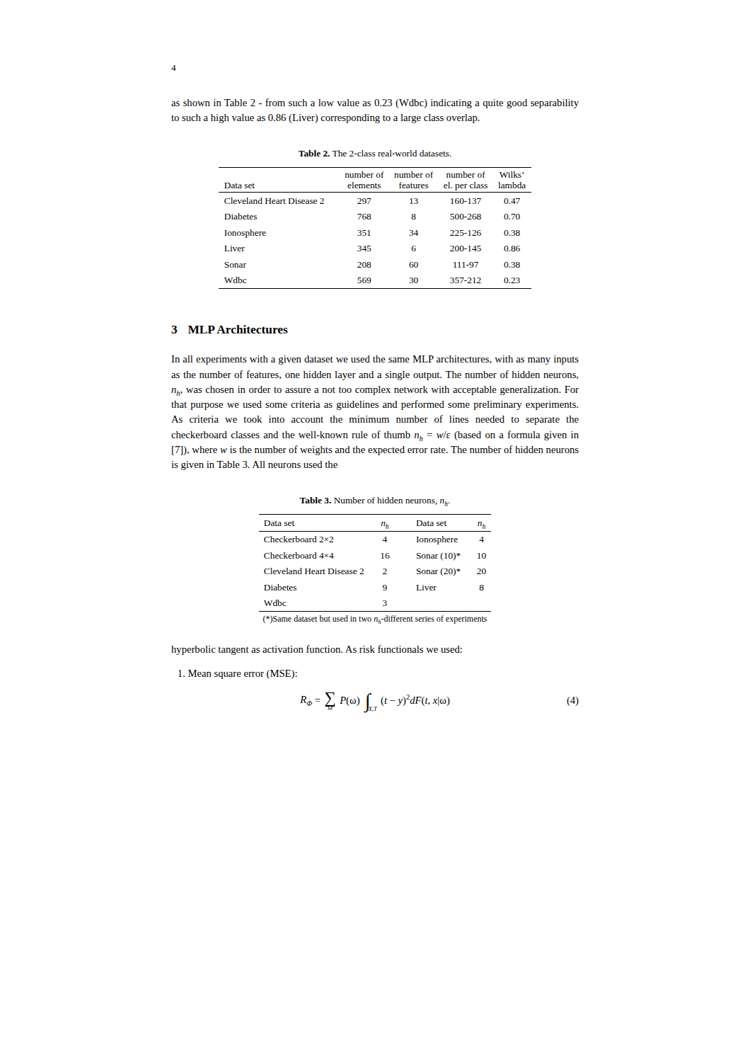4
as shown in Table 2 - from such a low value as 0.23 (Wdbc) indicating a quite good separability to such a high value as 0.86 (Liver) corresponding to a large class overlap.
Table 2. The 2-class real-world datasets.
| Data set | number of elements | number of features | number of el. per class | Wilks’ lambda |
| --- | --- | --- | --- | --- |
| Cleveland Heart Disease 2 | 297 | 13 | 160-137 | 0.47 |
| Diabetes | 768 | 8 | 500-268 | 0.70 |
| Ionosphere | 351 | 34 | 225-126 | 0.38 |
| Liver | 345 | 6 | 200-145 | 0.86 |
| Sonar | 208 | 60 | 111-97 | 0.38 |
| Wdbc | 569 | 30 | 357-212 | 0.23 |
3 MLP Architectures
In all experiments with a given dataset we used the same MLP architectures, with as many inputs as the number of features, one hidden layer and a single output. The number of hidden neurons, nh, was chosen in order to assure a not too complex network with acceptable generalization. For that purpose we used some criteria as guidelines and performed some preliminary experiments. As criteria we took into account the minimum number of lines needed to separate the checkerboard classes and the well-known rule of thumb nh = w/ε (based on a formula given in [7]), where w is the number of weights and the expected error rate. The number of hidden neurons is given in Table 3. All neurons used the
Table 3. Number of hidden neurons, nh.
| Data set | n h | Data set | n h |
| --- | --- | --- | --- |
| Checkerboard 2×2 | 4 | Ionosphere | 4 |
| Checkerboard 4×4 | 16 | Sonar (10)* | 10 |
| Cleveland Heart Disease 2 | 2 | Sonar (20)* | 20 |
| Diabetes | 9 | Liver | 8 |
| Wdbc | 3 | | |
(*)Same dataset but used in two nh-different series of experiments
hyperbolic tangent as activation function. As risk functionals we used:
Mean square error (MSE):
RΦ = ∑Ω P(ω) ∫X,T (t − y)2dF(t, x|ω) (4)